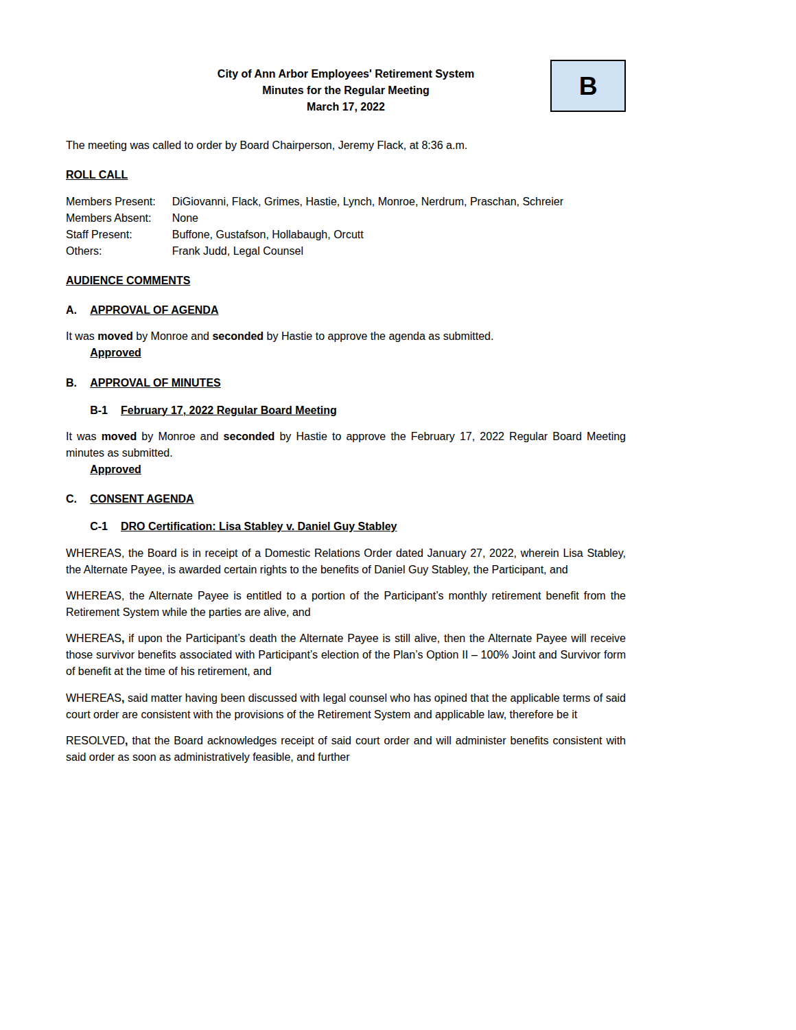B
City of Ann Arbor Employees' Retirement System Minutes for the Regular Meeting March 17, 2022
The meeting was called to order by Board Chairperson, Jeremy Flack, at 8:36 a.m.
ROLL CALL
| Members Present: | DiGiovanni, Flack, Grimes, Hastie, Lynch, Monroe, Nerdrum, Praschan, Schreier |
| Members Absent: | None |
| Staff Present: | Buffone, Gustafson, Hollabaugh, Orcutt |
| Others: | Frank Judd, Legal Counsel |
AUDIENCE COMMENTS
A. APPROVAL OF AGENDA
It was moved by Monroe and seconded by Hastie to approve the agenda as submitted.
Approved
B. APPROVAL OF MINUTES
B-1 February 17, 2022 Regular Board Meeting
It was moved by Monroe and seconded by Hastie to approve the February 17, 2022 Regular Board Meeting minutes as submitted.
Approved
C. CONSENT AGENDA
C-1 DRO Certification: Lisa Stabley v. Daniel Guy Stabley
WHEREAS, the Board is in receipt of a Domestic Relations Order dated January 27, 2022, wherein Lisa Stabley, the Alternate Payee, is awarded certain rights to the benefits of Daniel Guy Stabley, the Participant, and
WHEREAS, the Alternate Payee is entitled to a portion of the Participant’s monthly retirement benefit from the Retirement System while the parties are alive, and
WHEREAS, if upon the Participant’s death the Alternate Payee is still alive, then the Alternate Payee will receive those survivor benefits associated with Participant’s election of the Plan’s Option II – 100% Joint and Survivor form of benefit at the time of his retirement, and
WHEREAS, said matter having been discussed with legal counsel who has opined that the applicable terms of said court order are consistent with the provisions of the Retirement System and applicable law, therefore be it
RESOLVED, that the Board acknowledges receipt of said court order and will administer benefits consistent with said order as soon as administratively feasible, and further